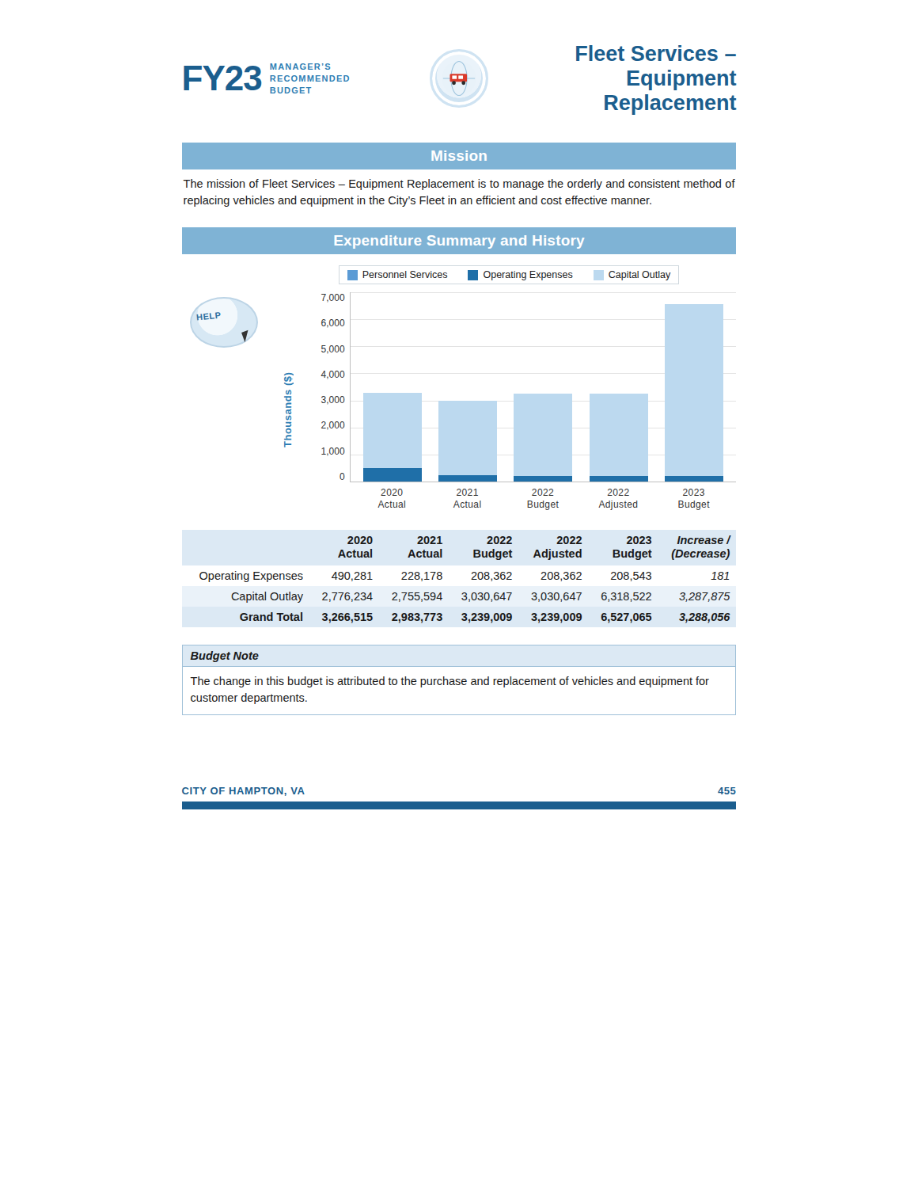FY23
Manager’s
Recommended
Budget
Fleet Services –
Equipment Replacement
Mission
The mission of Fleet Services – Equipment Replacement is to manage the orderly and consistent method of replacing vehicles and equipment in the City’s Fleet in an efficient and cost effective manner.
Expenditure Summary and History
HELP
Personnel Services Operating Expenses Capital Outlay
Thousands ($)
7,000
6,000
5,000
4,000
3,000
2,000
1,000
0
2020
Actual
2021
Actual
2022
Budget
2022
Adjusted
2023
Budget
| | 2020 Actual | 2021 Actual | 2022 Budget | 2022 Adjusted | 2023 Budget | Increase / (Decrease) |
| --- | --- | --- | --- | --- | --- | --- |
| Operating Expenses | 490,281 | 228,178 | 208,362 | 208,362 | 208,543 | 181 |
| Capital Outlay | 2,776,234 | 2,755,594 | 3,030,647 | 3,030,647 | 6,318,522 | 3,287,875 |
| Grand Total | 3,266,515 | 2,983,773 | 3,239,009 | 3,239,009 | 6,527,065 | 3,288,056 |
Budget Note
The change in this budget is attributed to the purchase and replacement of vehicles and equipment for customer departments.
CITY OF HAMPTON, VA
455